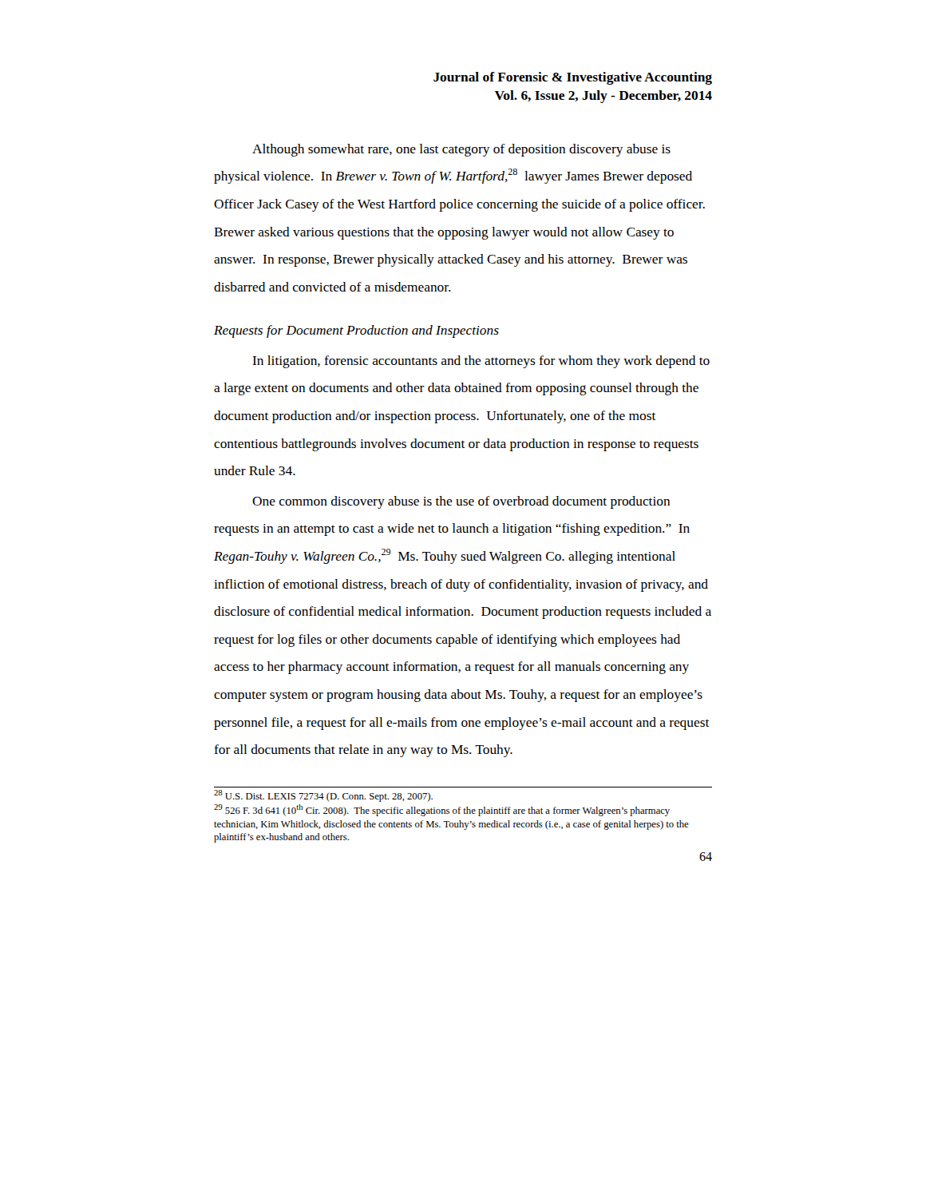Journal of Forensic & Investigative Accounting Vol. 6, Issue 2, July - December, 2014
Although somewhat rare, one last category of deposition discovery abuse is physical violence. In Brewer v. Town of W. Hartford,28 lawyer James Brewer deposed Officer Jack Casey of the West Hartford police concerning the suicide of a police officer. Brewer asked various questions that the opposing lawyer would not allow Casey to answer. In response, Brewer physically attacked Casey and his attorney. Brewer was disbarred and convicted of a misdemeanor.
Requests for Document Production and Inspections
In litigation, forensic accountants and the attorneys for whom they work depend to a large extent on documents and other data obtained from opposing counsel through the document production and/or inspection process. Unfortunately, one of the most contentious battlegrounds involves document or data production in response to requests under Rule 34.
One common discovery abuse is the use of overbroad document production requests in an attempt to cast a wide net to launch a litigation “fishing expedition.” In Regan-Touhy v. Walgreen Co.,29 Ms. Touhy sued Walgreen Co. alleging intentional infliction of emotional distress, breach of duty of confidentiality, invasion of privacy, and disclosure of confidential medical information. Document production requests included a request for log files or other documents capable of identifying which employees had access to her pharmacy account information, a request for all manuals concerning any computer system or program housing data about Ms. Touhy, a request for an employee’s personnel file, a request for all e-mails from one employee’s e-mail account and a request for all documents that relate in any way to Ms. Touhy.
28 U.S. Dist. LEXIS 72734 (D. Conn. Sept. 28, 2007).
29 526 F. 3d 641 (10th Cir. 2008). The specific allegations of the plaintiff are that a former Walgreen’s pharmacy technician, Kim Whitlock, disclosed the contents of Ms. Touhy’s medical records (i.e., a case of genital herpes) to the plaintiff’s ex-husband and others.
64